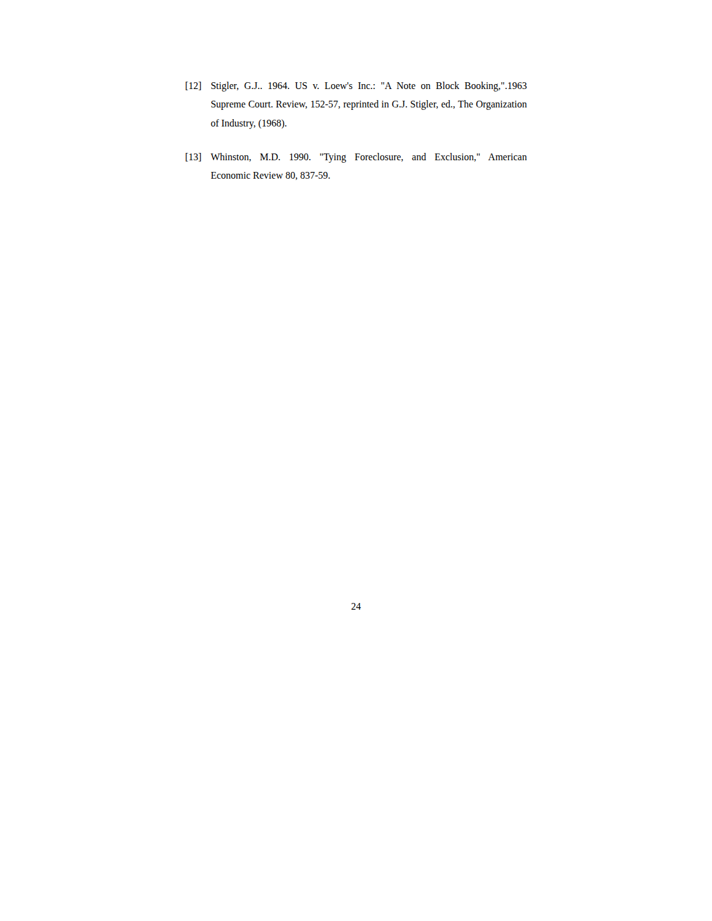[12] Stigler, G.J.. 1964. US v. Loew's Inc.: "A Note on Block Booking,".1963 Supreme Court. Review, 152-57, reprinted in G.J. Stigler, ed., The Organization of Industry, (1968).
[13] Whinston, M.D. 1990. "Tying Foreclosure, and Exclusion," American Economic Review 80, 837-59.
24